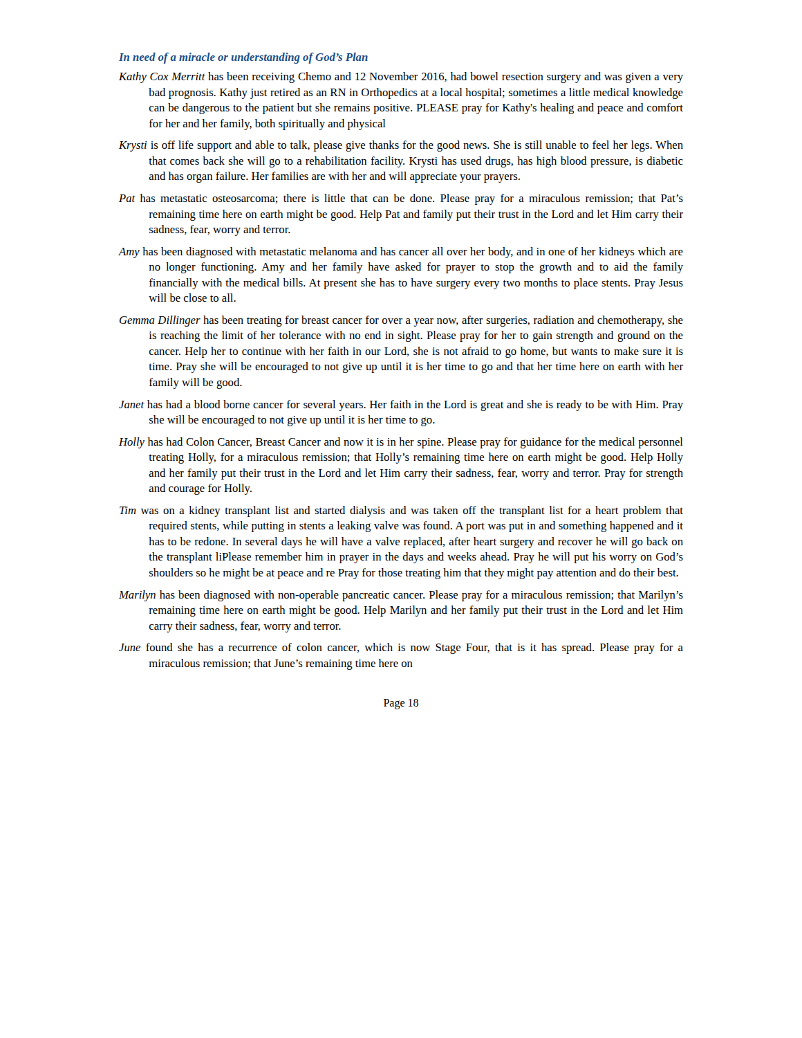In need of a miracle or understanding of God’s Plan
Kathy Cox Merritt has been receiving Chemo and 12 November 2016, had bowel resection surgery and was given a very bad prognosis. Kathy just retired as an RN in Orthopedics at a local hospital; sometimes a little medical knowledge can be dangerous to the patient but she remains positive. PLEASE pray for Kathy's healing and peace and comfort for her and her family, both spiritually and physical
Krysti is off life support and able to talk, please give thanks for the good news. She is still unable to feel her legs. When that comes back she will go to a rehabilitation facility. Krysti has used drugs, has high blood pressure, is diabetic and has organ failure. Her families are with her and will appreciate your prayers.
Pat has metastatic osteosarcoma; there is little that can be done. Please pray for a miraculous remission; that Pat’s remaining time here on earth might be good. Help Pat and family put their trust in the Lord and let Him carry their sadness, fear, worry and terror.
Amy has been diagnosed with metastatic melanoma and has cancer all over her body, and in one of her kidneys which are no longer functioning. Amy and her family have asked for prayer to stop the growth and to aid the family financially with the medical bills. At present she has to have surgery every two months to place stents. Pray Jesus will be close to all.
Gemma Dillinger has been treating for breast cancer for over a year now, after surgeries, radiation and chemotherapy, she is reaching the limit of her tolerance with no end in sight. Please pray for her to gain strength and ground on the cancer. Help her to continue with her faith in our Lord, she is not afraid to go home, but wants to make sure it is time. Pray she will be encouraged to not give up until it is her time to go and that her time here on earth with her family will be good.
Janet has had a blood borne cancer for several years. Her faith in the Lord is great and she is ready to be with Him. Pray she will be encouraged to not give up until it is her time to go.
Holly has had Colon Cancer, Breast Cancer and now it is in her spine. Please pray for guidance for the medical personnel treating Holly, for a miraculous remission; that Holly’s remaining time here on earth might be good. Help Holly and her family put their trust in the Lord and let Him carry their sadness, fear, worry and terror. Pray for strength and courage for Holly.
Tim was on a kidney transplant list and started dialysis and was taken off the transplant list for a heart problem that required stents, while putting in stents a leaking valve was found. A port was put in and something happened and it has to be redone. In several days he will have a valve replaced, after heart surgery and recover he will go back on the transplant liPlease remember him in prayer in the days and weeks ahead. Pray he will put his worry on God’s shoulders so he might be at peace and re Pray for those treating him that they might pay attention and do their best.
Marilyn has been diagnosed with non-operable pancreatic cancer. Please pray for a miraculous remission; that Marilyn’s remaining time here on earth might be good. Help Marilyn and her family put their trust in the Lord and let Him carry their sadness, fear, worry and terror.
June found she has a recurrence of colon cancer, which is now Stage Four, that is it has spread. Please pray for a miraculous remission; that June’s remaining time here on
Page 18